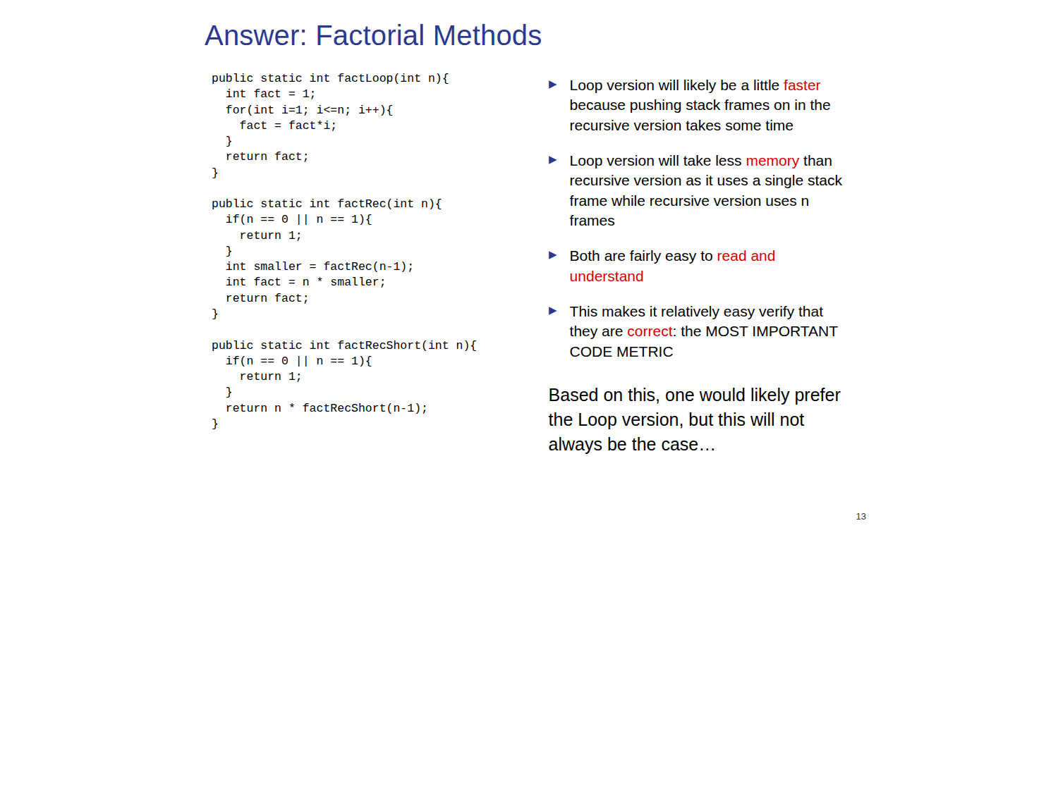Answer: Factorial Methods
public static int factLoop(int n){
  int fact = 1;
  for(int i=1; i<=n; i++){
    fact = fact*i;
  }
  return fact;
}

public static int factRec(int n){
  if(n == 0 || n == 1){
    return 1;
  }
  int smaller = factRec(n-1);
  int fact = n * smaller;
  return fact;
}

public static int factRecShort(int n){
  if(n == 0 || n == 1){
    return 1;
  }
  return n * factRecShort(n-1);
}
Loop version will likely be a little faster because pushing stack frames on in the recursive version takes some time
Loop version will take less memory than recursive version as it uses a single stack frame while recursive version uses n frames
Both are fairly easy to read and understand
This makes it relatively easy verify that they are correct: the MOST IMPORTANT CODE METRIC
Based on this, one would likely prefer the Loop version, but this will not always be the case…
13